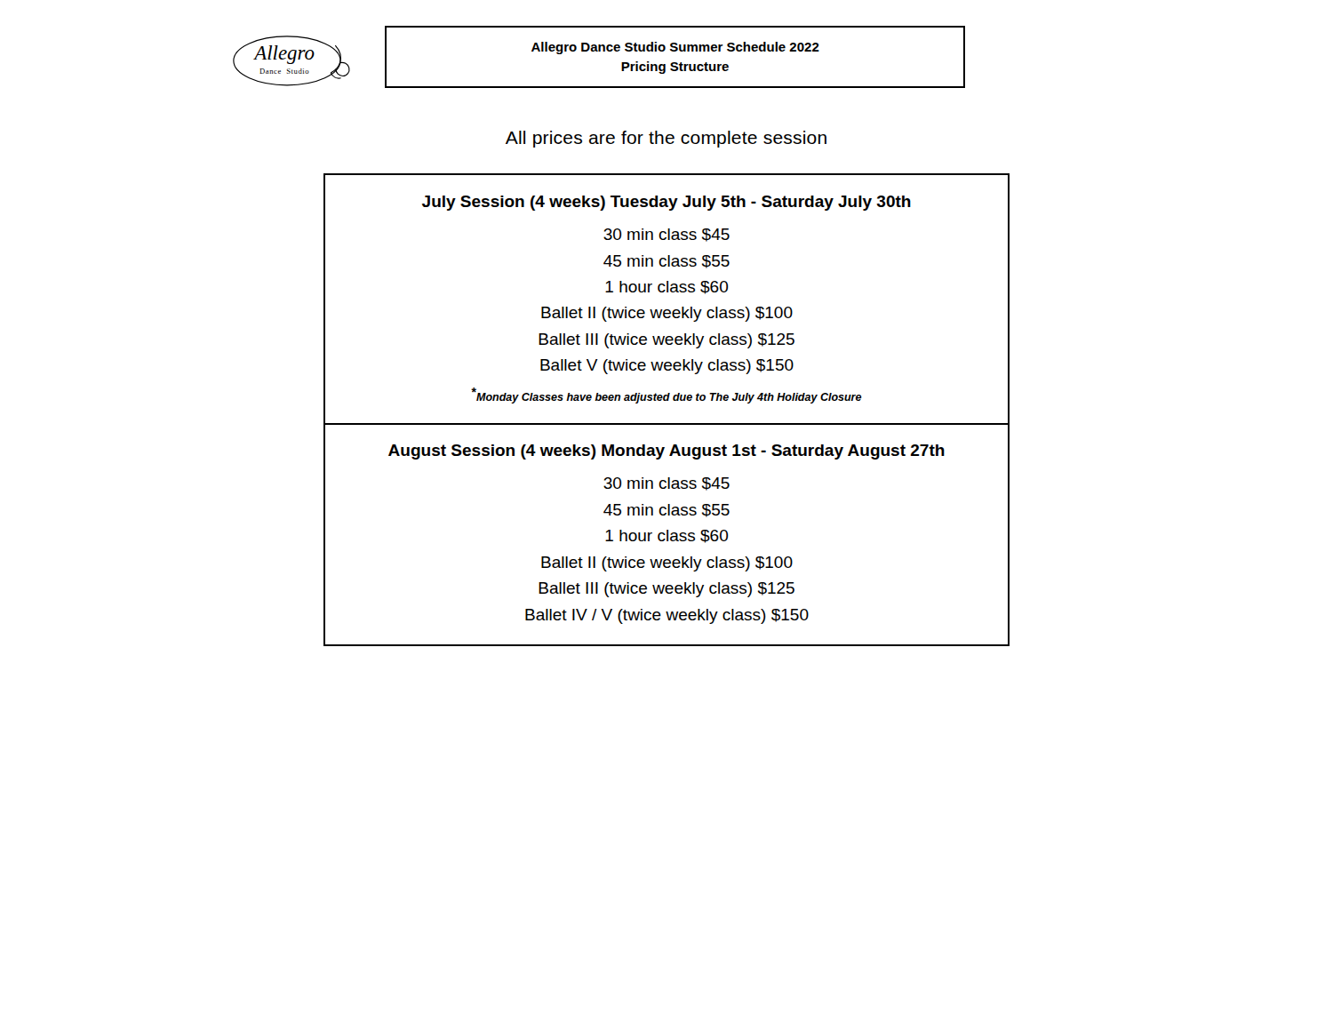Allegro Dance Studio Allegro Dance Studio
Allegro Dance Studio Summer Schedule 2022
Pricing Structure
All prices are for the complete session
July Session (4 weeks) Tuesday July 5th - Saturday July 30th
30 min class $45
45 min class $55
1 hour class $60
Ballet II (twice weekly class) $100
Ballet III (twice weekly class) $125
Ballet V (twice weekly class) $150
*Monday Classes have been adjusted due to The July 4th Holiday Closure
August Session (4 weeks) Monday August 1st - Saturday August 27th
30 min class $45
45 min class $55
1 hour class $60
Ballet II (twice weekly class) $100
Ballet III (twice weekly class) $125
Ballet IV / V (twice weekly class) $150